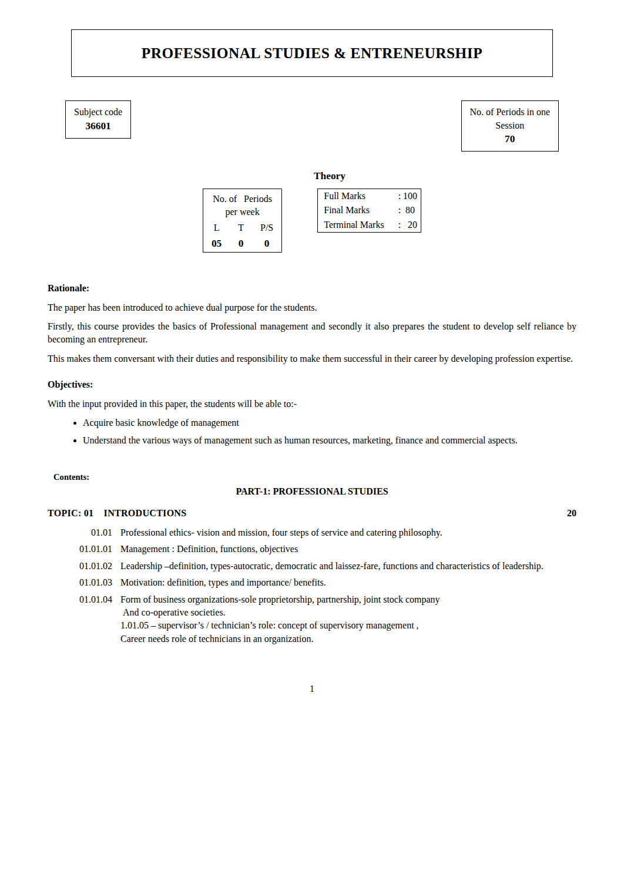PROFESSIONAL STUDIES & ENTRENEURSHIP
Subject code
36601
No. of Periods in one
Session
70
Theory
| No. of Periods per week |
| L | T | P/S |
| 05 | 0 | 0 |
| Full Marks | : 100 |
| Final Marks | : 80 |
| Terminal Marks | : 20 |
Rationale:
The paper has been introduced to achieve dual purpose for the students.
Firstly, this course provides the basics of Professional management and secondly it also prepares the student to develop self reliance by becoming an entrepreneur.
This makes them conversant with their duties and responsibility to make them successful in their career by developing profession expertise.
Objectives:
With the input provided in this paper, the students will be able to:-
Acquire basic knowledge of management
Understand the various ways of management such as human resources, marketing, finance and commercial aspects.
Contents:
PART-1: PROFESSIONAL STUDIES
TOPIC: 01 INTRODUCTIONS 20
| 01.01 | Professional ethics- vision and mission, four steps of service and catering philosophy. |
| 01.01.01 | Management : Definition, functions, objectives |
| 01.01.02 | Leadership –definition, types-autocratic, democratic and laissez-fare, functions and characteristics of leadership. |
| 01.01.03 | Motivation: definition, types and importance/ benefits. |
| 01.01.04 | Form of business organizations-sole proprietorship, partnership, joint stock company And co-operative societies. 1.01.05 – supervisor’s / technician’s role: concept of supervisory management , Career needs role of technicians in an organization. |
1